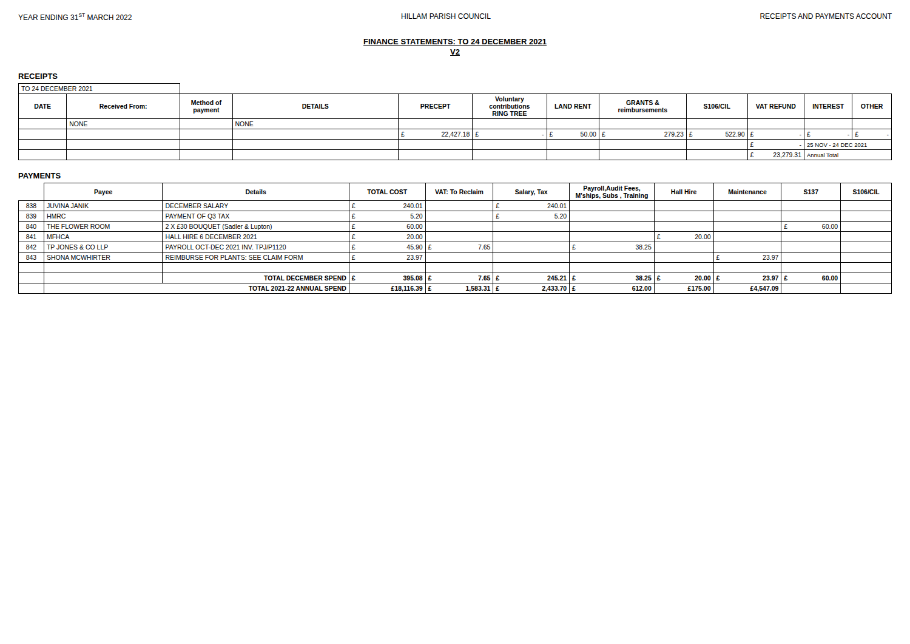YEAR ENDING 31ST MARCH 2022
HILLAM PARISH COUNCIL
RECEIPTS AND PAYMENTS ACCOUNT
FINANCE STATEMENTS: TO 24 DECEMBER 2021
V2
RECEIPTS
| TO 24 DECEMBER 2021 | | | | | | | | | | |
| DATE | Received From: | Method of payment | DETAILS | PRECEPT | Voluntary contributions RING TREE | LAND RENT | GRANTS & reimbursements | S106/CIL | VAT REFUND | INTEREST | OTHER |
| | NONE | | NONE | | | | | | | | |
| | | | | £ 22,427.18 | £ - | £ 50.00 | £ 279.23 | £ 522.90 | £ - | £ - | £ - |
| | | | | | | | | | £ - | 25 NOV - 24 DEC 2021 |
| | | | | | | | | | £ 23,279.31 | Annual Total |
PAYMENTS
| | Payee | Details | TOTAL COST | VAT: To Reclaim | Salary, Tax | Payroll,Audit Fees, M'ships, Subs , Training | Hall Hire | Maintenance | S137 | S106/CIL |
| --- | --- | --- | --- | --- | --- | --- | --- | --- | --- | --- |
| 838 | JUVINA JANIK | DECEMBER SALARY | £ 240.01 | | £ 240.01 | | | | | |
| 839 | HMRC | PAYMENT OF Q3 TAX | £ 5.20 | | £ 5.20 | | | | | |
| 840 | THE FLOWER ROOM | 2 X £30 BOUQUET (Sadler & Lupton) | £ 60.00 | | | | | | £ 60.00 | |
| 841 | MFHCA | HALL HIRE 6 DECEMBER 2021 | £ 20.00 | | | | £ 20.00 | | | |
| 842 | TP JONES & CO LLP | PAYROLL OCT-DEC 2021 INV. TPJ/P1120 | £ 45.90 | £ 7.65 | | £ 38.25 | | | | |
| 843 | SHONA MCWHIRTER | REIMBURSE FOR PLANTS: SEE CLAIM FORM | £ 23.97 | | | | | £ 23.97 | | |
| | | TOTAL DECEMBER SPEND | £ 395.08 | £ 7.65 | £ 245.21 | £ 38.25 | £ 20.00 | £ 23.97 | £ 60.00 | |
| | TOTAL 2021-22 ANNUAL SPEND | £18,116.39 | £ 1,583.31 | £ 2,433.70 | £ 612.00 | £175.00 | £4,547.09 | | |